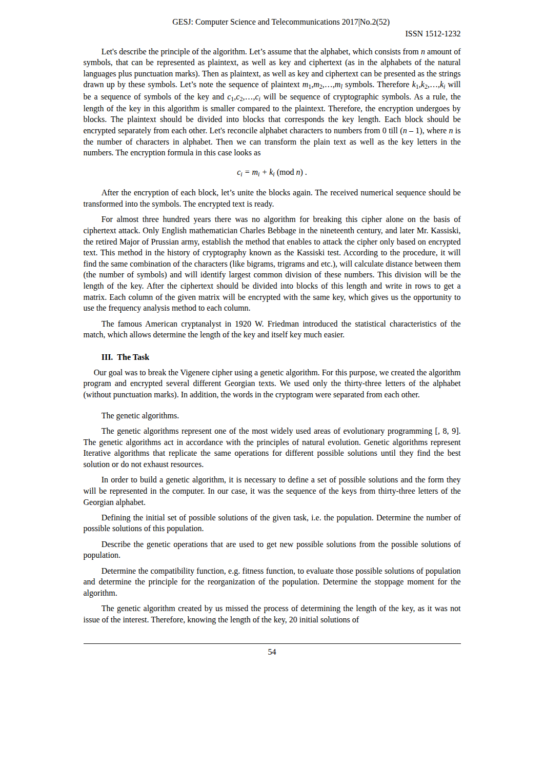GESJ: Computer Science and Telecommunications 2017|No.2(52)
ISSN 1512-1232
Let's describe the principle of the algorithm. Let’s assume that the alphabet, which consists from n amount of symbols, that can be represented as plaintext, as well as key and ciphertext (as in the alphabets of the natural languages plus punctuation marks). Then as plaintext, as well as key and ciphertext can be presented as the strings drawn up by these symbols. Let’s note the sequence of plaintext m1,m2,…,ml symbols. Therefore k1,k2,…,ki will be a sequence of symbols of the key and c1,c2,…,ci will be sequence of cryptographic symbols. As a rule, the length of the key in this algorithm is smaller compared to the plaintext. Therefore, the encryption undergoes by blocks. The plaintext should be divided into blocks that corresponds the key length. Each block should be encrypted separately from each other. Let's reconcile alphabet characters to numbers from 0 till (n – 1), where n is the number of characters in alphabet. Then we can transform the plain text as well as the key letters in the numbers. The encryption formula in this case looks as
ci = mi + ki (mod n) .
After the encryption of each block, let’s unite the blocks again. The received numerical sequence should be transformed into the symbols. The encrypted text is ready.
For almost three hundred years there was no algorithm for breaking this cipher alone on the basis of ciphertext attack. Only English mathematician Charles Bebbage in the nineteenth century, and later Mr. Kassiski, the retired Major of Prussian army, establish the method that enables to attack the cipher only based on encrypted text. This method in the history of cryptography known as the Kassiski test. According to the procedure, it will find the same combination of the characters (like bigrams, trigrams and etc.), will calculate distance between them (the number of symbols) and will identify largest common division of these numbers. This division will be the length of the key. After the ciphertext should be divided into blocks of this length and write in rows to get a matrix. Each column of the given matrix will be encrypted with the same key, which gives us the opportunity to use the frequency analysis method to each column.
The famous American cryptanalyst in 1920 W. Friedman introduced the statistical characteristics of the match, which allows determine the length of the key and itself key much easier.
III. The Task
Our goal was to break the Vigenere cipher using a genetic algorithm. For this purpose, we created the algorithm program and encrypted several different Georgian texts. We used only the thirty-three letters of the alphabet (without punctuation marks). In addition, the words in the cryptogram were separated from each other.
The genetic algorithms.
The genetic algorithms represent one of the most widely used areas of evolutionary programming [, 8, 9]. The genetic algorithms act in accordance with the principles of natural evolution. Genetic algorithms represent Iterative algorithms that replicate the same operations for different possible solutions until they find the best solution or do not exhaust resources.
In order to build a genetic algorithm, it is necessary to define a set of possible solutions and the form they will be represented in the computer. In our case, it was the sequence of the keys from thirty-three letters of the Georgian alphabet.
Defining the initial set of possible solutions of the given task, i.e. the population. Determine the number of possible solutions of this population.
Describe the genetic operations that are used to get new possible solutions from the possible solutions of population.
Determine the compatibility function, e.g. fitness function, to evaluate those possible solutions of population and determine the principle for the reorganization of the population. Determine the stoppage moment for the algorithm.
The genetic algorithm created by us missed the process of determining the length of the key, as it was not issue of the interest. Therefore, knowing the length of the key, 20 initial solutions of
54